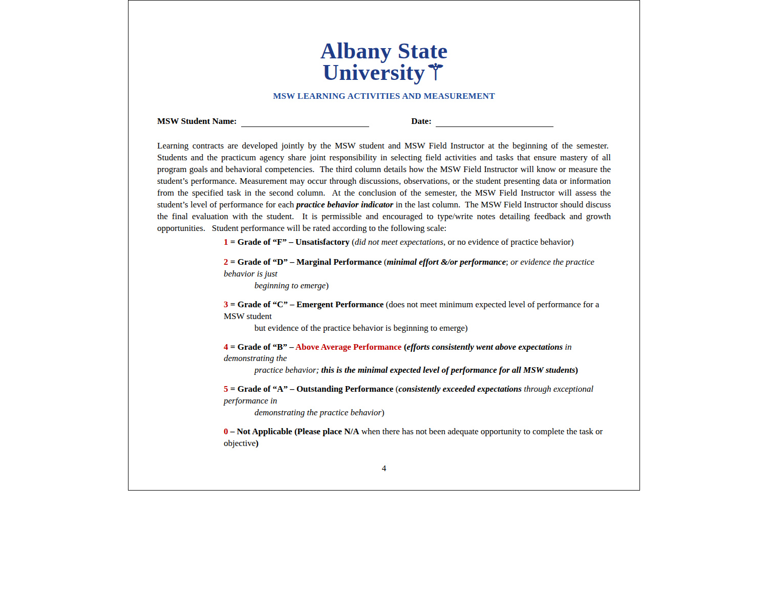Albany State University⚚
MSW Learning Activities and Measurement
MSW Student Name:
Date:
Learning contracts are developed jointly by the MSW student and MSW Field Instructor at the beginning of the semester. Students and the practicum agency share joint responsibility in selecting field activities and tasks that ensure mastery of all program goals and behavioral competencies. The third column details how the MSW Field Instructor will know or measure the student’s performance. Measurement may occur through discussions, observations, or the student presenting data or information from the specified task in the second column. At the conclusion of the semester, the MSW Field Instructor will assess the student’s level of performance for each practice behavior indicator in the last column. The MSW Field Instructor should discuss the final evaluation with the student. It is permissible and encouraged to type/write notes detailing feedback and growth opportunities. Student performance will be rated according to the following scale:
1 = Grade of “F” – Unsatisfactory (did not meet expectations, or no evidence of practice behavior)
2 = Grade of “D” – Marginal Performance (minimal effort &/or performance; or evidence the practice behavior is just beginning to emerge)
3 = Grade of “C” – Emergent Performance (does not meet minimum expected level of performance for a MSW student but evidence of the practice behavior is beginning to emerge)
4 = Grade of “B” – Above Average Performance (efforts consistently went above expectations in demonstrating the practice behavior; this is the minimal expected level of performance for all MSW students)
5 = Grade of “A” – Outstanding Performance (consistently exceeded expectations through exceptional performance in demonstrating the practice behavior)
0 – Not Applicable (Please place N/A when there has not been adequate opportunity to complete the task or objective)
4